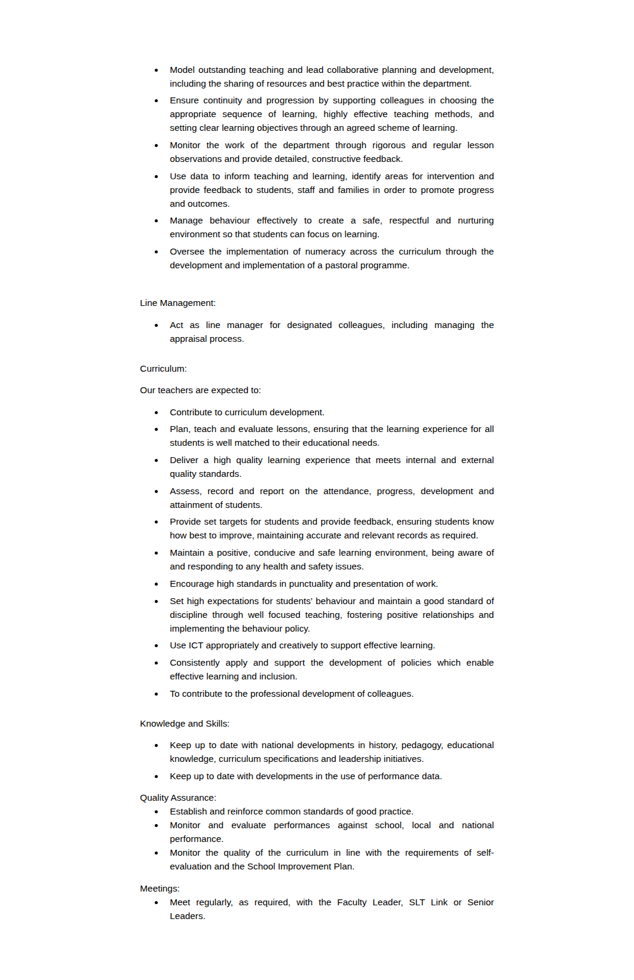Model outstanding teaching and lead collaborative planning and development, including the sharing of resources and best practice within the department.
Ensure continuity and progression by supporting colleagues in choosing the appropriate sequence of learning, highly effective teaching methods, and setting clear learning objectives through an agreed scheme of learning.
Monitor the work of the department through rigorous and regular lesson observations and provide detailed, constructive feedback.
Use data to inform teaching and learning, identify areas for intervention and provide feedback to students, staff and families in order to promote progress and outcomes.
Manage behaviour effectively to create a safe, respectful and nurturing environment so that students can focus on learning.
Oversee the implementation of numeracy across the curriculum through the development and implementation of a pastoral programme.
Line Management:
Act as line manager for designated colleagues, including managing the appraisal process.
Curriculum:
Our teachers are expected to:
Contribute to curriculum development.
Plan, teach and evaluate lessons, ensuring that the learning experience for all students is well matched to their educational needs.
Deliver a high quality learning experience that meets internal and external quality standards.
Assess, record and report on the attendance, progress, development and attainment of students.
Provide set targets for students and provide feedback, ensuring students know how best to improve, maintaining accurate and relevant records as required.
Maintain a positive, conducive and safe learning environment, being aware of and responding to any health and safety issues.
Encourage high standards in punctuality and presentation of work.
Set high expectations for students’ behaviour and maintain a good standard of discipline through well focused teaching, fostering positive relationships and implementing the behaviour policy.
Use ICT appropriately and creatively to support effective learning.
Consistently apply and support the development of policies which enable effective learning and inclusion.
To contribute to the professional development of colleagues.
Knowledge and Skills:
Keep up to date with national developments in history, pedagogy, educational knowledge, curriculum specifications and leadership initiatives.
Keep up to date with developments in the use of performance data.
Quality Assurance:
Establish and reinforce common standards of good practice.
Monitor and evaluate performances against school, local and national performance.
Monitor the quality of the curriculum in line with the requirements of self-evaluation and the School Improvement Plan.
Meetings:
Meet regularly, as required, with the Faculty Leader, SLT Link or Senior Leaders.